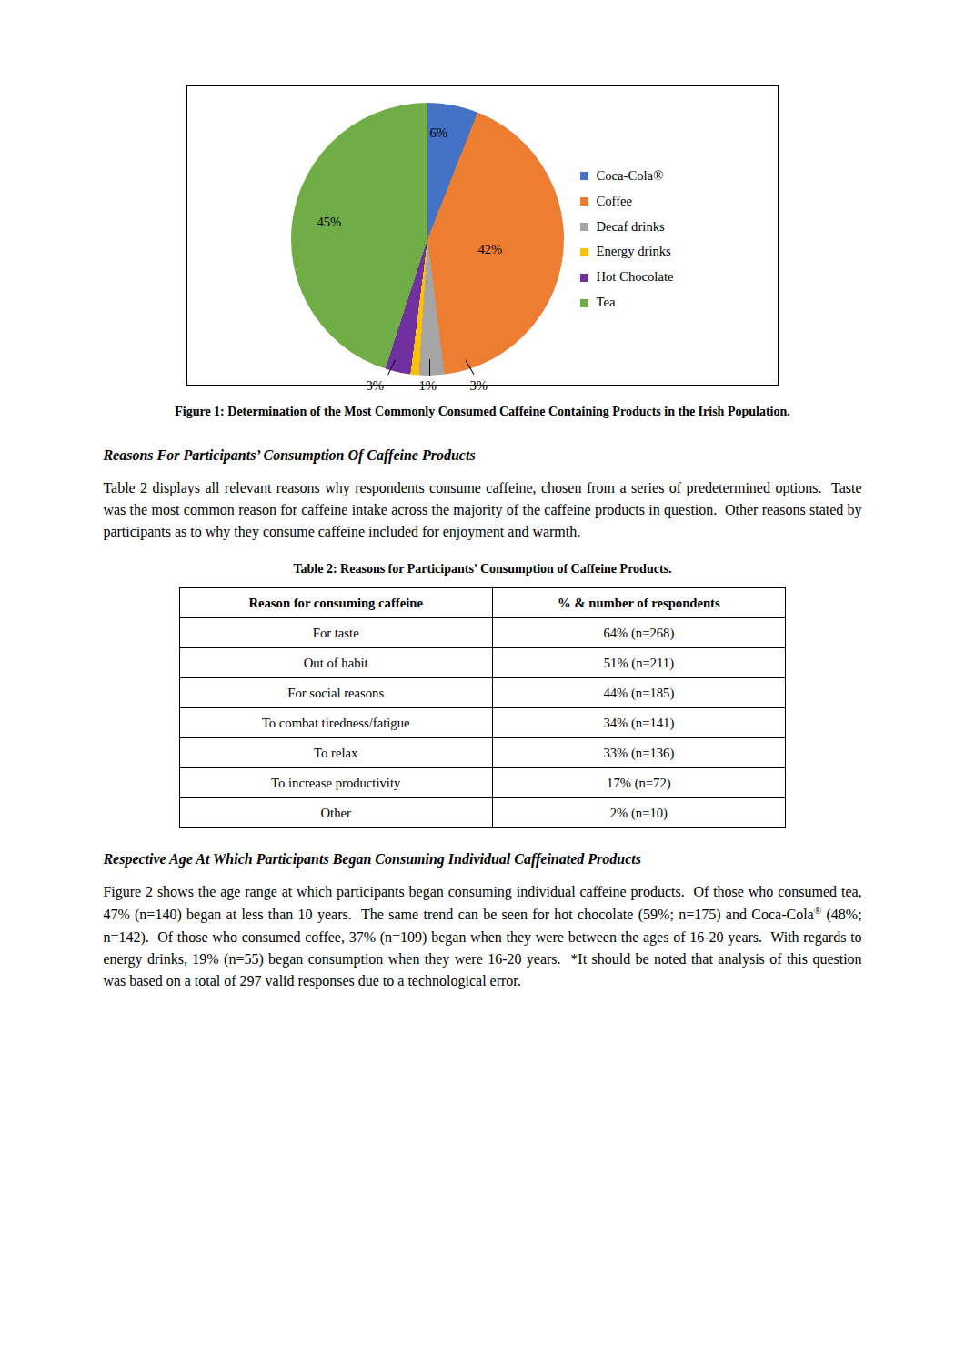6% 42% 3% 1% 3% 45%
Coca-Cola®
Coffee
Decaf drinks
Energy drinks
Hot Chocolate
Tea
Figure 1: Determination of the Most Commonly Consumed Caffeine Containing Products in the Irish Population.
Reasons For Participants’ Consumption Of Caffeine Products
Table 2 displays all relevant reasons why respondents consume caffeine, chosen from a series of predetermined options. Taste was the most common reason for caffeine intake across the majority of the caffeine products in question. Other reasons stated by participants as to why they consume caffeine included for enjoyment and warmth.
Table 2: Reasons for Participants’ Consumption of Caffeine Products.
| Reason for consuming caffeine | % & number of respondents |
| --- | --- |
| For taste | 64% (n=268) |
| Out of habit | 51% (n=211) |
| For social reasons | 44% (n=185) |
| To combat tiredness/fatigue | 34% (n=141) |
| To relax | 33% (n=136) |
| To increase productivity | 17% (n=72) |
| Other | 2% (n=10) |
Respective Age At Which Participants Began Consuming Individual Caffeinated Products
Figure 2 shows the age range at which participants began consuming individual caffeine products. Of those who consumed tea, 47% (n=140) began at less than 10 years. The same trend can be seen for hot chocolate (59%; n=175) and Coca-Cola® (48%; n=142). Of those who consumed coffee, 37% (n=109) began when they were between the ages of 16-20 years. With regards to energy drinks, 19% (n=55) began consumption when they were 16-20 years. *It should be noted that analysis of this question was based on a total of 297 valid responses due to a technological error.